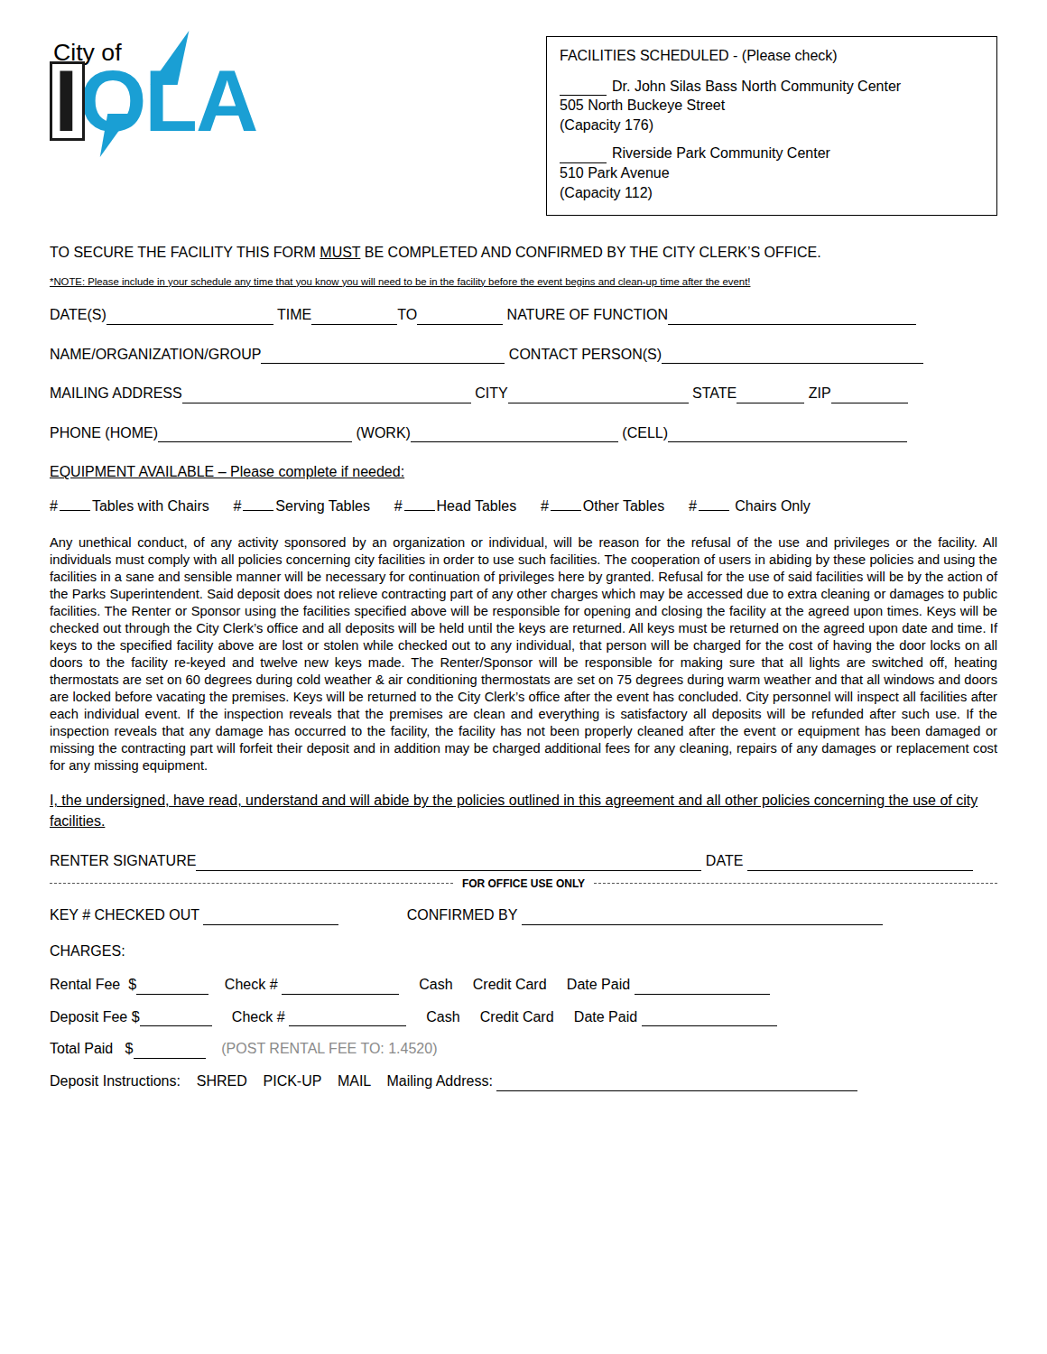City of
IOLA
FACILITIES SCHEDULED - (Please check)
Dr. John Silas Bass North Community Center
505 North Buckeye Street
(Capacity 176)
Riverside Park Community Center
510 Park Avenue
(Capacity 112)
TO SECURE THE FACILITY THIS FORM MUST BE COMPLETED AND CONFIRMED BY THE CITY CLERK’S OFFICE.
*NOTE: Please include in your schedule any time that you know you will need to be in the facility before the event begins and clean-up time after the event!
DATE(S) TIME TO NATURE OF FUNCTION
NAME/ORGANIZATION/GROUP CONTACT PERSON(S)
MAILING ADDRESS CITY STATE ZIP
PHONE (HOME) (WORK) (CELL)
EQUIPMENT AVAILABLE – Please complete if needed:
# Tables with Chairs # Serving Tables # Head Tables # Other Tables # Chairs Only
Any unethical conduct, of any activity sponsored by an organization or individual, will be reason for the refusal of the use and privileges or the facility. All individuals must comply with all policies concerning city facilities in order to use such facilities. The cooperation of users in abiding by these policies and using the facilities in a sane and sensible manner will be necessary for continuation of privileges here by granted. Refusal for the use of said facilities will be by the action of the Parks Superintendent. Said deposit does not relieve contracting part of any other charges which may be accessed due to extra cleaning or damages to public facilities. The Renter or Sponsor using the facilities specified above will be responsible for opening and closing the facility at the agreed upon times. Keys will be checked out through the City Clerk’s office and all deposits will be held until the keys are returned. All keys must be returned on the agreed upon date and time. If keys to the specified facility above are lost or stolen while checked out to any individual, that person will be charged for the cost of having the door locks on all doors to the facility re-keyed and twelve new keys made. The Renter/Sponsor will be responsible for making sure that all lights are switched off, heating thermostats are set on 60 degrees during cold weather & air conditioning thermostats are set on 75 degrees during warm weather and that all windows and doors are locked before vacating the premises. Keys will be returned to the City Clerk’s office after the event has concluded. City personnel will inspect all facilities after each individual event. If the inspection reveals that the premises are clean and everything is satisfactory all deposits will be refunded after such use. If the inspection reveals that any damage has occurred to the facility, the facility has not been properly cleaned after the event or equipment has been damaged or missing the contracting part will forfeit their deposit and in addition may be charged additional fees for any cleaning, repairs of any damages or replacement cost for any missing equipment.
I, the undersigned, have read, understand and will abide by the policies outlined in this agreement and all other policies concerning the use of city facilities.
RENTER SIGNATURE DATE
FOR OFFICE USE ONLY
KEY # CHECKED OUT CONFIRMED BY
CHARGES:
Rental Fee $ Check # Cash Credit Card Date Paid
Deposit Fee $ Check # Cash Credit Card Date Paid
Total Paid $ (POST RENTAL FEE TO: 1.4520)
Deposit Instructions: SHRED PICK-UP MAIL Mailing Address: